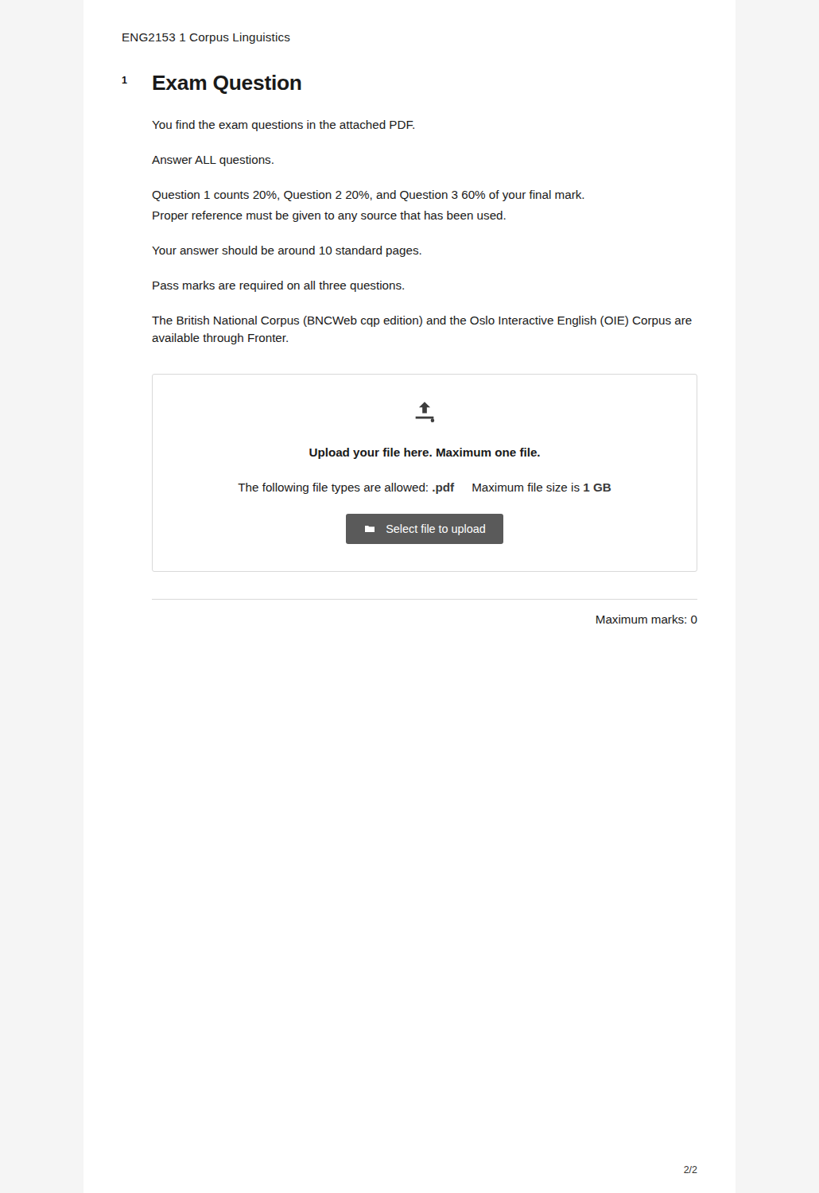ENG2153 1 Corpus Linguistics
1
Exam Question
You find the exam questions in the attached PDF.
Answer ALL questions.
Question 1 counts 20%, Question 2 20%, and Question 3 60% of your final mark.
Proper reference must be given to any source that has been used.
Your answer should be around 10 standard pages.
Pass marks are required on all three questions.
The British National Corpus (BNCWeb cqp edition) and the Oslo Interactive English (OIE) Corpus are available through Fronter.
Upload your file here. Maximum one file.
The following file types are allowed: .pdf Maximum file size is 1 GB
Select file to upload
Maximum marks: 0
2/2